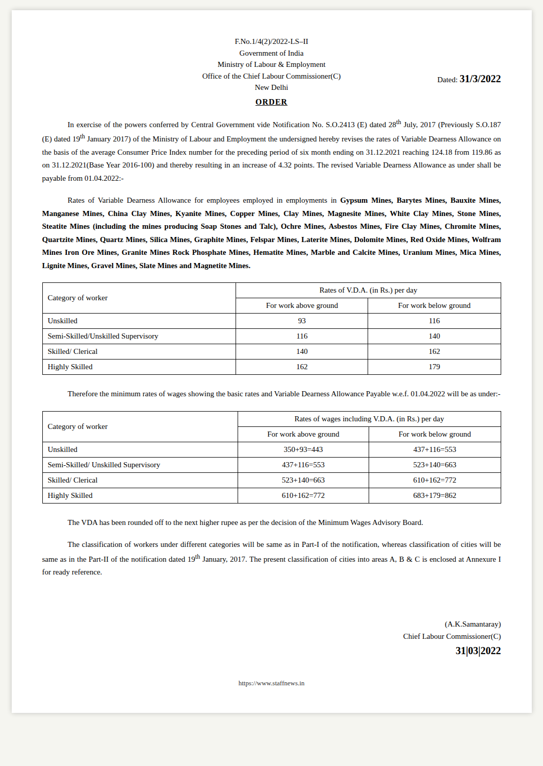F.No.1/4(2)/2022-LS–II
Government of India
Ministry of Labour & Employment
Office of the Chief Labour Commissioner(C)
New Delhi
Dated: 31/3/2022
ORDER
In exercise of the powers conferred by Central Government vide Notification No. S.O.2413 (E) dated 28th July, 2017 (Previously S.O.187 (E) dated 19th January 2017) of the Ministry of Labour and Employment the undersigned hereby revises the rates of Variable Dearness Allowance on the basis of the average Consumer Price Index number for the preceding period of six month ending on 31.12.2021 reaching 124.18 from 119.86 as on 31.12.2021(Base Year 2016-100) and thereby resulting in an increase of 4.32 points. The revised Variable Dearness Allowance as under shall be payable from 01.04.2022:-
Rates of Variable Dearness Allowance for employees employed in employments in Gypsum Mines, Barytes Mines, Bauxite Mines, Manganese Mines, China Clay Mines, Kyanite Mines, Copper Mines, Clay Mines, Magnesite Mines, White Clay Mines, Stone Mines, Steatite Mines (including the mines producing Soap Stones and Talc), Ochre Mines, Asbestos Mines, Fire Clay Mines, Chromite Mines, Quartzite Mines, Quartz Mines, Silica Mines, Graphite Mines, Felspar Mines, Laterite Mines, Dolomite Mines, Red Oxide Mines, Wolfram Mines Iron Ore Mines, Granite Mines Rock Phosphate Mines, Hematite Mines, Marble and Calcite Mines, Uranium Mines, Mica Mines, Lignite Mines, Gravel Mines, Slate Mines and Magnetite Mines.
| Category of worker | Rates of V.D.A. (in Rs.) per day |
| --- | --- |
| For work above ground | For work below ground |
| Unskilled | 93 | 116 |
| Semi-Skilled/Unskilled Supervisory | 116 | 140 |
| Skilled/ Clerical | 140 | 162 |
| Highly Skilled | 162 | 179 |
Therefore the minimum rates of wages showing the basic rates and Variable Dearness Allowance Payable w.e.f. 01.04.2022 will be as under:-
| Category of worker | Rates of wages including V.D.A. (in Rs.) per day |
| --- | --- |
| For work above ground | For work below ground |
| Unskilled | 350+93=443 | 437+116=553 |
| Semi-Skilled/ Unskilled Supervisory | 437+116=553 | 523+140=663 |
| Skilled/ Clerical | 523+140=663 | 610+162=772 |
| Highly Skilled | 610+162=772 | 683+179=862 |
The VDA has been rounded off to the next higher rupee as per the decision of the Minimum Wages Advisory Board.
The classification of workers under different categories will be same as in Part-I of the notification, whereas classification of cities will be same as in the Part-II of the notification dated 19th January, 2017. The present classification of cities into areas A, B & C is enclosed at Annexure I for ready reference.
  (A.K.Samantaray)
Chief Labour Commissioner(C)
31|03|2022
https://www.staffnews.in